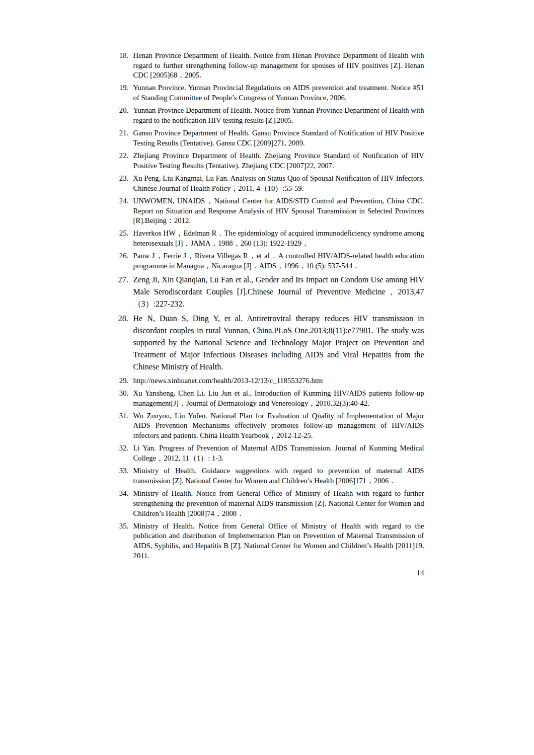Henan Province Department of Health. Notice from Henan Province Department of Health with regard to further strengthening follow-up management for spouses of HIV positives [Z]. Henan CDC [2005]68，2005.
Yunnan Province. Yunnan Provincial Regulations on AIDS prevention and treatment. Notice #51 of Standing Committee of People’s Congress of Yunnan Province, 2006.
Yunnan Province Department of Health. Notice from Yunnan Province Department of Health with regard to the notification HIV testing results [Z].2005.
Gansu Province Department of Health. Gansu Province Standard of Notification of HIV Positive Testing Results (Tentative). Gansu CDC [2009]271, 2009.
Zhejiang Province Department of Health. Zhejiang Province Standard of Notification of HIV Positive Testing Results (Tentative). Zhejiang CDC [2007]22, 2007.
Xu Peng, Liu Kangmai, Lu Fan. Analysis on Status Quo of Spousal Notification of HIV Infectors, Chinese Journal of Health Policy，2011, 4（10）:55-59.
UNWOMEN, UNAIDS，National Center for AIDS/STD Control and Prevention, China CDC. Report on Situation and Response Analysis of HIV Spousal Transmission in Selected Provinces [R].Beijing：2012.
Haverkos HW，Edelman R．The epidemiology of acquired immunodeficiency syndrome among heterosexuals [J]．JAMA，1988，260 (13): 1922-1929．
Pauw J，Ferrie J，Rivera Villegas R，et al．A controlled HIV/AIDS-related health education programme in Managua，Nicaragua [J]．AIDS，1996，10 (5): 537-544．
Zeng Ji, Xin Qianqian, Lu Fan et al., Gender and Its Impact on Condom Use among HIV Male Serodiscordant Couples [J].Chinese Journal of Preventive Medicine，2013,47（3）:227-232.
He N, Duan S, Ding Y, et al. Antiretroviral therapy reduces HIV transmission in discordant couples in rural Yunnan, China.PLoS One.2013;8(11):e77981. The study was supported by the National Science and Technology Major Project on Prevention and Treatment of Major Infectious Diseases including AIDS and Viral Hepatitis from the Chinese Ministry of Health.
http://news.xinhuanet.com/health/2013-12/13/c_118553276.htm
Xu Yansheng, Chen Li, Liu Jun et al., Introduction of Kunming HIV/AIDS patients follow-up management[J]．Journal of Dermatology and Venereology，2010,32(3):40-42.
Wu Zunyou, Liu Yufen. National Plan for Evaluation of Quality of Implementation of Major AIDS Prevention Mechanisms effectively promotes follow-up management of HIV/AIDS infectors and patients. China Health Yearbook，2012-12-25.
Li Yan. Progress of Prevention of Maternal AIDS Transmission. Journal of Kunming Medical College，2012, 11（1）: 1-3.
Ministry of Health. Guidance suggestions with regard to prevention of maternal AIDS transmission [Z]. National Center for Women and Children’s Health [2006]171，2006．
Ministry of Health. Notice from General Office of Ministry of Health with regard to further strengthening the prevention of maternal AIDS transmission [Z]. National Center for Women and Children’s Health [2008]74，2008．
Ministry of Health. Notice from General Office of Ministry of Health with regard to the publication and distribution of Implementation Plan on Prevention of Maternal Transmission of AIDS, Syphilis, and Hepatitis B [Z]. National Center for Women and Children’s Health [2011]19, 2011.
14